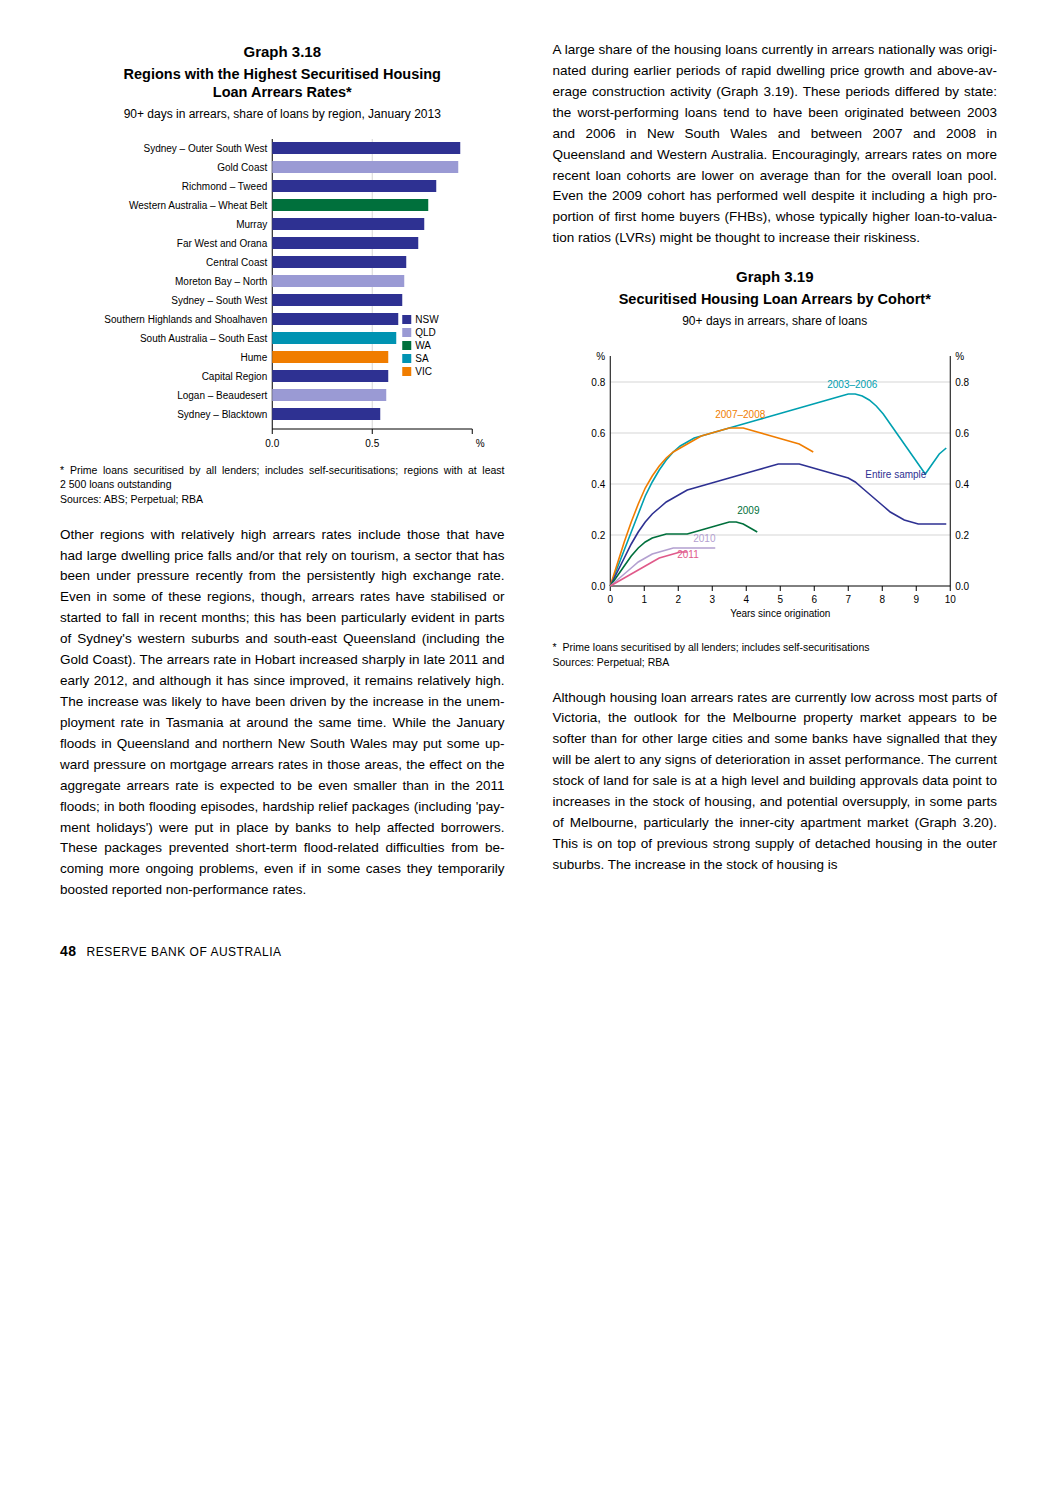Graph 3.18
Regions with the Highest Securitised Housing
Loan Arrears Rates*
90+ days in arrears, share of loans by region, January 2013
0.0 0.5 % Sydney – Outer South West Gold Coast Richmond – Tweed Western Australia – Wheat Belt Murray Far West and Orana Central Coast Moreton Bay – North Sydney – South West Southern Highlands and Shoalhaven South Australia – South East Hume Capital Region Logan – Beaudesert Sydney – Blacktown NSW QLD WA SA VIC
*Prime loans securitised by all lenders; includes self-securitisations; regions with at least 2 500 loans outstanding
Sources: ABS; Perpetual; RBA
Other regions with relatively high arrears rates include those that have had large dwelling price falls and/or that rely on tourism, a sector that has been under pressure recently from the persistently high exchange rate. Even in some of these regions, though, arrears rates have stabilised or started to fall in recent months; this has been particularly evident in parts of Sydney's western suburbs and south-east Queensland (including the Gold Coast). The arrears rate in Hobart increased sharply in late 2011 and early 2012, and although it has since improved, it remains relatively high. The increase was likely to have been driven by the increase in the unemployment rate in Tasmania at around the same time. While the January floods in Queensland and northern New South Wales may put some upward pressure on mortgage arrears rates in those areas, the effect on the aggregate arrears rate is expected to be even smaller than in the 2011 floods; in both flooding episodes, hardship relief packages (including 'payment holidays') were put in place by banks to help affected borrowers. These packages prevented short-term flood-related difficulties from becoming more ongoing problems, even if in some cases they temporarily boosted reported non-performance rates.
A large share of the housing loans currently in arrears nationally was originated during earlier periods of rapid dwelling price growth and above-average construction activity (Graph 3.19). These periods differed by state: the worst-performing loans tend to have been originated between 2003 and 2006 in New South Wales and between 2007 and 2008 in Queensland and Western Australia. Encouragingly, arrears rates on more recent loan cohorts are lower on average than for the overall loan pool. Even the 2009 cohort has performed well despite it including a high proportion of first home buyers (FHBs), whose typically higher loan-to-valuation ratios (LVRs) might be thought to increase their riskiness.
Graph 3.19
Securitised Housing Loan Arrears by Cohort*
90+ days in arrears, share of loans
% 0.8 0.6 0.4 0.2 0.0 % 0.8 0.6 0.4 0.2 0.0 0 1 2 3 4 5 6 7 8 9 10 Years since origination 2003–2006 2007–2008 Entire sample 2009 2010 2011
*Prime loans securitised by all lenders; includes self-securitisations
Sources: Perpetual; RBA
Although housing loan arrears rates are currently low across most parts of Victoria, the outlook for the Melbourne property market appears to be softer than for other large cities and some banks have signalled that they will be alert to any signs of deterioration in asset performance. The current stock of land for sale is at a high level and building approvals data point to increases in the stock of housing, and potential oversupply, in some parts of Melbourne, particularly the inner-city apartment market (Graph 3.20). This is on top of previous strong supply of detached housing in the outer suburbs. The increase in the stock of housing is
48 RESERVE BANK OF AUSTRALIA